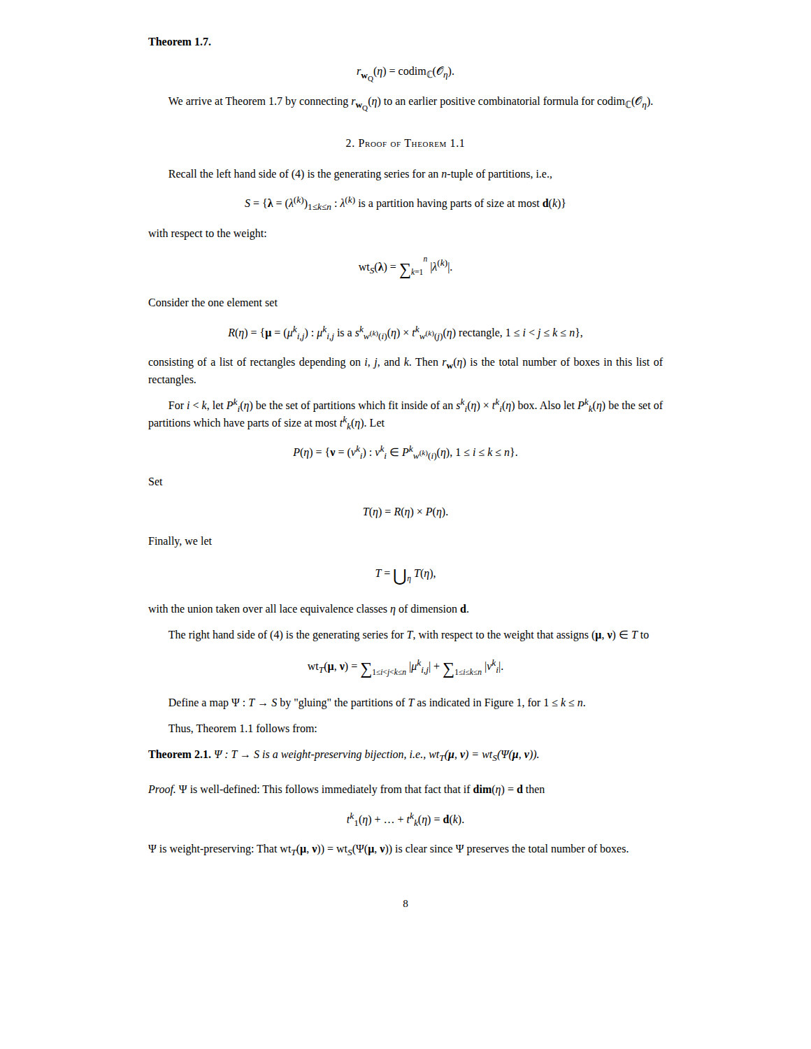Theorem 1.7.
rwQ(η) = codimℂ(𝒪η).
We arrive at Theorem 1.7 by connecting rwQ(η) to an earlier positive combinatorial formula for codimℂ(𝒪η).
2. Proof of Theorem 1.1
Recall the left hand side of (4) is the generating series for an n-tuple of partitions, i.e.,
S = {λ = (λ(k))1≤k≤n : λ(k) is a partition having parts of size at most d(k)}
with respect to the weight:
wtS(λ) = ∑ k=1 n |λ(k)|.
Consider the one element set
R(η) = {μ = (μki,j) : μki,j is a skw(k)(i)(η) × tkw(k)(j)(η) rectangle, 1 ≤ i < j ≤ k ≤ n},
consisting of a list of rectangles depending on i, j, and k. Then rw(η) is the total number of boxes in this list of rectangles.
For i < k, let Pki(η) be the set of partitions which fit inside of an ski(η) × tki(η) box. Also let Pkk(η) be the set of partitions which have parts of size at most tkk(η). Let
P(η) = {ν = (νki) : νki ∈ Pkw(k)(i)(η), 1 ≤ i ≤ k ≤ n}.
Set
T(η) = R(η) × P(η).
Finally, we let
T = ⋃ η T(η),
with the union taken over all lace equivalence classes η of dimension d.
The right hand side of (4) is the generating series for T, with respect to the weight that assigns (μ, ν) ∈ T to
wtT(μ, ν) = ∑ 1≤i<j<k≤n |μki,j| + ∑ 1≤i≤k≤n |νki|.
Define a map Ψ : T → S by "gluing" the partitions of T as indicated in Figure 1, for 1 ≤ k ≤ n.
Thus, Theorem 1.1 follows from:
Theorem 2.1. Ψ : T → S is a weight-preserving bijection, i.e., wtT(μ, ν) = wtS(Ψ(μ, ν)).
Proof. Ψ is well-defined: This follows immediately from that fact that if dim(η) = d then
tk1(η) + … + tkk(η) = d(k).
Ψ is weight-preserving: That wtT(μ, ν)) = wtS(Ψ(μ, ν)) is clear since Ψ preserves the total number of boxes.
8